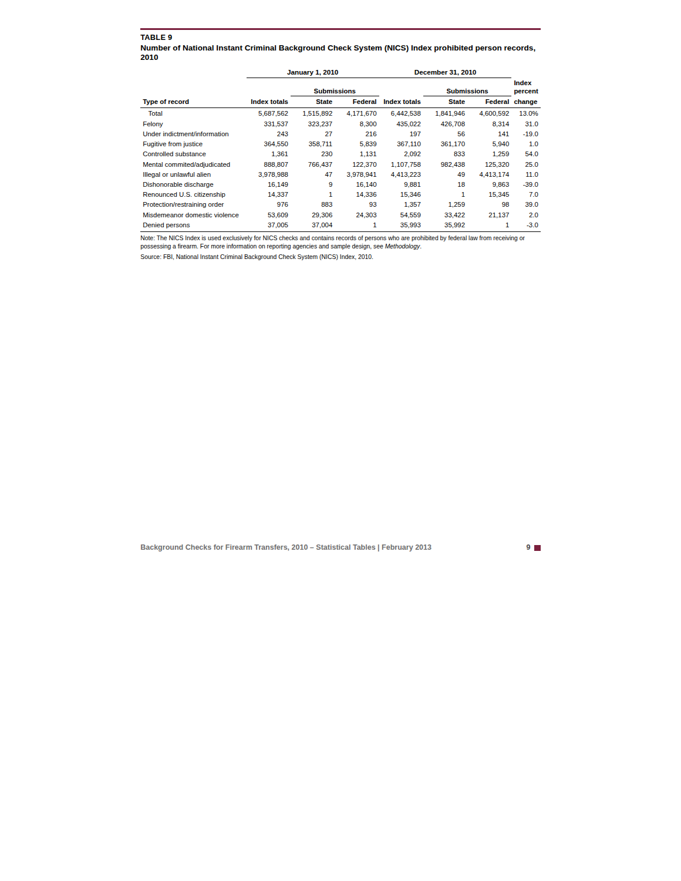Table 9
Number of National Instant Criminal Background Check System (NICS) Index prohibited person records, 2010
| | January 1, 2010 | December 31, 2010 | |
| --- | --- | --- | --- |
| | | Submissions | | Submissions | Index percent |
| Type of record | Index totals | State | Federal | Index totals | State | Federal | change |
| Total | 5,687,562 | 1,515,892 | 4,171,670 | 6,442,538 | 1,841,946 | 4,600,592 | 13.0% |
| Felony | 331,537 | 323,237 | 8,300 | 435,022 | 426,708 | 8,314 | 31.0 |
| Under indictment/information | 243 | 27 | 216 | 197 | 56 | 141 | -19.0 |
| Fugitive from justice | 364,550 | 358,711 | 5,839 | 367,110 | 361,170 | 5,940 | 1.0 |
| Controlled substance | 1,361 | 230 | 1,131 | 2,092 | 833 | 1,259 | 54.0 |
| Mental commited/adjudicated | 888,807 | 766,437 | 122,370 | 1,107,758 | 982,438 | 125,320 | 25.0 |
| Illegal or unlawful alien | 3,978,988 | 47 | 3,978,941 | 4,413,223 | 49 | 4,413,174 | 11.0 |
| Dishonorable discharge | 16,149 | 9 | 16,140 | 9,881 | 18 | 9,863 | -39.0 |
| Renounced U.S. citizenship | 14,337 | 1 | 14,336 | 15,346 | 1 | 15,345 | 7.0 |
| Protection/restraining order | 976 | 883 | 93 | 1,357 | 1,259 | 98 | 39.0 |
| Misdemeanor domestic violence | 53,609 | 29,306 | 24,303 | 54,559 | 33,422 | 21,137 | 2.0 |
| Denied persons | 37,005 | 37,004 | 1 | 35,993 | 35,992 | 1 | -3.0 |
Note: The NICS Index is used exclusively for NICS checks and contains records of persons who are prohibited by federal law from receiving or possessing a firearm. For more information on reporting agencies and sample design, see Methodology.
Source: FBI, National Instant Criminal Background Check System (NICS) Index, 2010.
Background Checks for Firearm Transfers, 2010 – Statistical Tables | February 2013
9